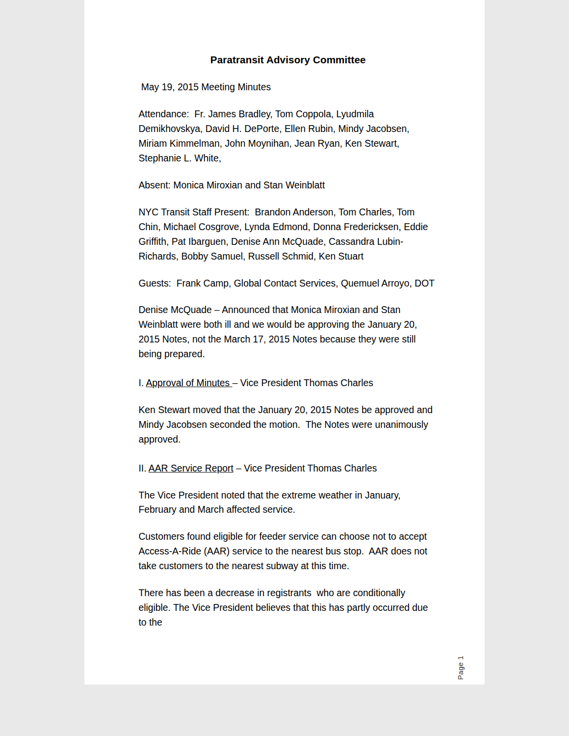Paratransit Advisory Committee
May 19, 2015 Meeting Minutes
Attendance: Fr. James Bradley, Tom Coppola, Lyudmila Demikhovskya, David H. DePorte, Ellen Rubin, Mindy Jacobsen, Miriam Kimmelman, John Moynihan, Jean Ryan, Ken Stewart, Stephanie L. White,
Absent: Monica Miroxian and Stan Weinblatt
NYC Transit Staff Present: Brandon Anderson, Tom Charles, Tom Chin, Michael Cosgrove, Lynda Edmond, Donna Fredericksen, Eddie Griffith, Pat Ibarguen, Denise Ann McQuade, Cassandra Lubin-Richards, Bobby Samuel, Russell Schmid, Ken Stuart
Guests: Frank Camp, Global Contact Services, Quemuel Arroyo, DOT
Denise McQuade – Announced that Monica Miroxian and Stan Weinblatt were both ill and we would be approving the January 20, 2015 Notes, not the March 17, 2015 Notes because they were still being prepared.
I. Approval of Minutes – Vice President Thomas Charles
Ken Stewart moved that the January 20, 2015 Notes be approved and Mindy Jacobsen seconded the motion. The Notes were unanimously approved.
II. AAR Service Report – Vice President Thomas Charles
The Vice President noted that the extreme weather in January, February and March affected service.
Customers found eligible for feeder service can choose not to accept Access-A-Ride (AAR) service to the nearest bus stop. AAR does not take customers to the nearest subway at this time.
There has been a decrease in registrants who are conditionally eligible. The Vice President believes that this has partly occurred due to the
Page 1